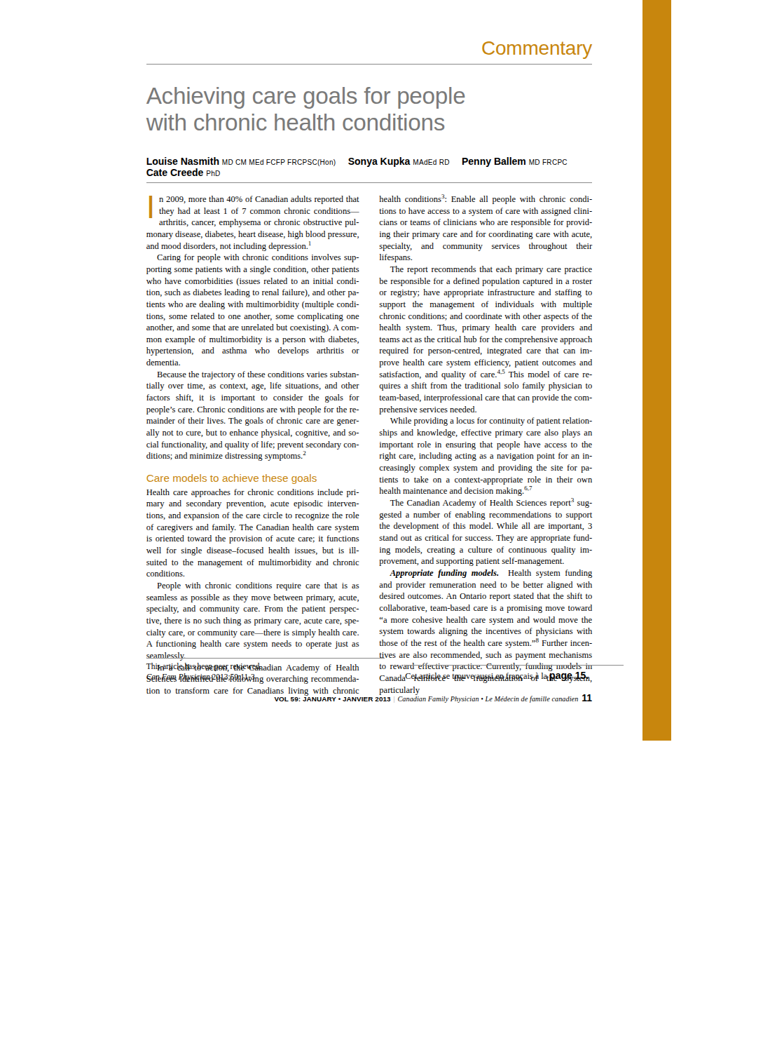Commentary
Achieving care goals for people
with chronic health conditions
Louise Nasmith MD CM MEd FCFP FRCPSC(Hon) Sonya Kupka MAdEd RD Penny Ballem MD FRCPC Cate Creede PhD
In 2009, more than 40% of Canadian adults reported that they had at least 1 of 7 common chronic conditions—arthritis, cancer, emphysema or chronic obstructive pulmonary disease, diabetes, heart disease, high blood pressure, and mood disorders, not including depression.1
Caring for people with chronic conditions involves supporting some patients with a single condition, other patients who have comorbidities (issues related to an initial condition, such as diabetes leading to renal failure), and other patients who are dealing with multimorbidity (multiple conditions, some related to one another, some complicating one another, and some that are unrelated but coexisting). A common example of multimorbidity is a person with diabetes, hypertension, and asthma who develops arthritis or dementia.
Because the trajectory of these conditions varies substantially over time, as context, age, life situations, and other factors shift, it is important to consider the goals for people’s care. Chronic conditions are with people for the remainder of their lives. The goals of chronic care are generally not to cure, but to enhance physical, cognitive, and social functionality, and quality of life; prevent secondary conditions; and minimize distressing symptoms.2
Care models to achieve these goals
Health care approaches for chronic conditions include primary and secondary prevention, acute episodic interventions, and expansion of the care circle to recognize the role of caregivers and family. The Canadian health care system is oriented toward the provision of acute care; it functions well for single disease–focused health issues, but is ill-suited to the management of multimorbidity and chronic conditions.
People with chronic conditions require care that is as seamless as possible as they move between primary, acute, specialty, and community care. From the patient perspective, there is no such thing as primary care, acute care, specialty care, or community care—there is simply health care. A functioning health care system needs to operate just as seamlessly.
In a call to action, the Canadian Academy of Health Sciences identified the following overarching recommendation to transform care for Canadians living with chronic health conditions3: Enable all people with chronic conditions to have access to a system of care with assigned clinicians or teams of clinicians who are responsible for providing their primary care and for coordinating care with acute, specialty, and community services throughout their lifespans.
The report recommends that each primary care practice be responsible for a defined population captured in a roster or registry; have appropriate infrastructure and staffing to support the management of individuals with multiple chronic conditions; and coordinate with other aspects of the health system. Thus, primary health care providers and teams act as the critical hub for the comprehensive approach required for person-centred, integrated care that can improve health care system efficiency, patient outcomes and satisfaction, and quality of care.4,5 This model of care requires a shift from the traditional solo family physician to team-based, interprofessional care that can provide the comprehensive services needed.
While providing a locus for continuity of patient relationships and knowledge, effective primary care also plays an important role in ensuring that people have access to the right care, including acting as a navigation point for an increasingly complex system and providing the site for patients to take on a context-appropriate role in their own health maintenance and decision making.6,7
The Canadian Academy of Health Sciences report3 suggested a number of enabling recommendations to support the development of this model. While all are important, 3 stand out as critical for success. They are appropriate funding models, creating a culture of continuous quality improvement, and supporting patient self-management.
Appropriate funding models.  Health system funding and provider remuneration need to be better aligned with desired outcomes. An Ontario report stated that the shift to collaborative, team-based care is a promising move toward “a more cohesive health care system and would move the system towards aligning the incentives of physicians with those of the rest of the health care system.”8 Further incentives are also recommended, such as payment mechanisms to reward effective practice. Currently, funding models in Canada reinforce the fragmentation of the system, particularly
This article has been peer reviewed.
Can Fam Physician 2013;59:11-3
Cet article se trouve aussi en français à la page 15.
VOL 59: JANUARY • JANVIER 2013|Canadian Family Physician • Le Médecin de famille canadien 11